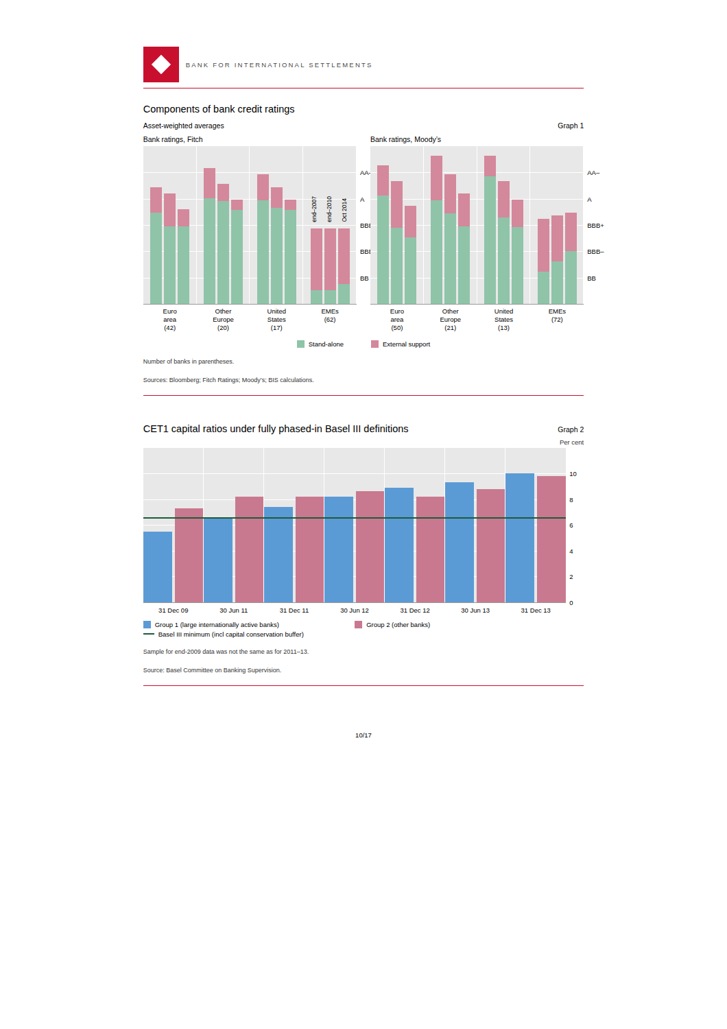BANK FOR INTERNATIONAL SETTLEMENTS
Components of bank credit ratings
Asset-weighted averages Graph 1
Bank ratings, Fitch
Bank ratings, Moody’s
end–2007
end–2010
Oct 2014
AA–
A
BBB+
BBB–
BB
Euro
area
(42)
Other
Europe
(20)
United
States
(17)
EMEs
(62)
AA–
A
BBB+
BBB–
BB
Euro
area
(50)
Other
Europe
(21)
United
States
(13)
EMEs
(72)
Stand-alone
External support
Number of banks in parentheses.
Sources: Bloomberg; Fitch Ratings; Moody’s; BIS calculations.
CET1 capital ratios under fully phased-in Basel III definitions
Graph 2
Per cent
10
8
6
4
2
0
31 Dec 09
30 Jun 11
31 Dec 11
30 Jun 12
31 Dec 12
30 Jun 13
31 Dec 13
Group 1 (large internationally active banks)
Group 2 (other banks)
Basel III minimum (incl capital conservation buffer)
Sample for end-2009 data was not the same as for 2011–13.
Source: Basel Committee on Banking Supervision.
10/17